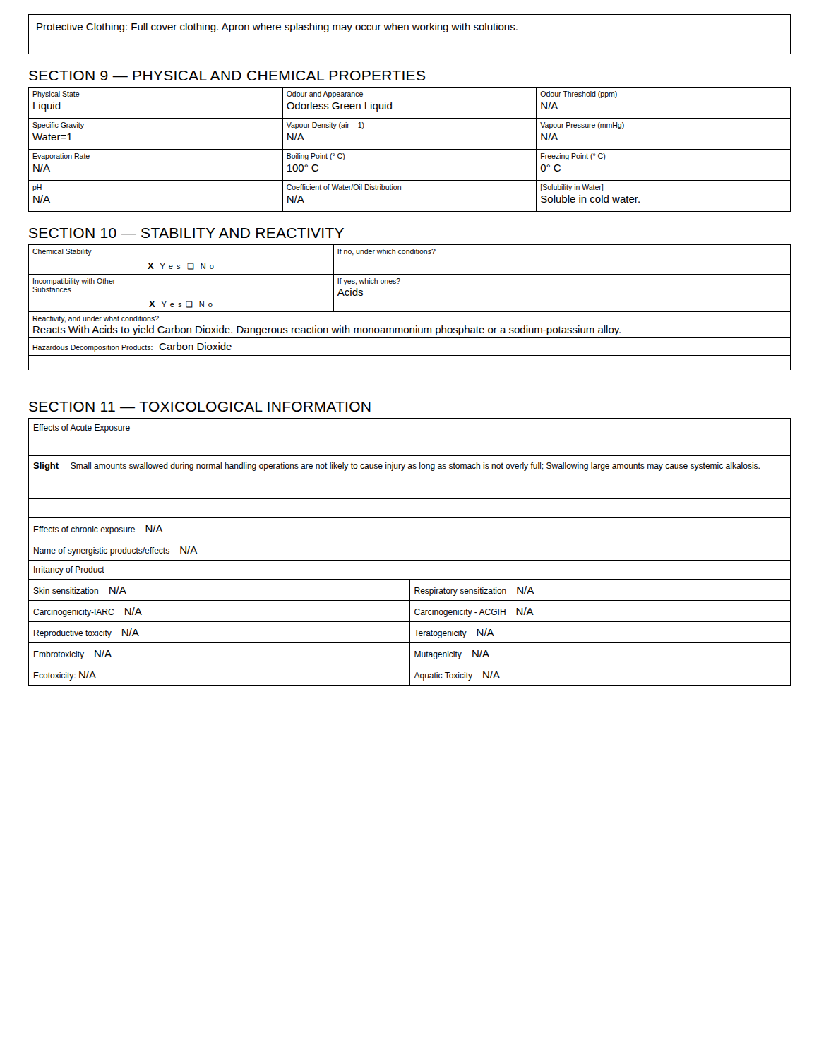Protective Clothing: Full cover clothing. Apron where splashing may occur when working with solutions.
SECTION 9 — PHYSICAL AND CHEMICAL PROPERTIES
| Physical State Liquid | Odour and Appearance Odorless Green Liquid | Odour Threshold (ppm) N/A |
| Specific Gravity Water=1 | Vapour Density (air = 1) N/A | Vapour Pressure (mmHg) N/A |
| Evaporation Rate N/A | Boiling Point (° C) 100° C | Freezing Point (° C) 0° C |
| pH N/A | Coefficient of Water/Oil Distribution N/A | [Solubility in Water] Soluble in cold water. |
SECTION 10 — STABILITY AND REACTIVITY
| Chemical Stability X Y e s ❑ N o | If no, under which conditions? |
| Incompatibility with Other Substances X Y e s ❑ N o | If yes, which ones? Acids |
| Reactivity, and under what conditions? Reacts With Acids to yield Carbon Dioxide. Dangerous reaction with monoammonium phosphate or a sodium-potassium alloy. |
| Hazardous Decomposition Products: Carbon Dioxide |
SECTION 11 — TOXICOLOGICAL INFORMATION
| Effects of Acute Exposure |
| Slight Small amounts swallowed during normal handling operations are not likely to cause injury as long as stomach is not overly full; Swallowing large amounts may cause systemic alkalosis. |
| Effects of chronic exposure N/A |
| Name of synergistic products/effects N/A |
| Irritancy of Product |
| Skin sensitization N/A | Respiratory sensitization N/A |
| Carcinogenicity-IARC N/A | Carcinogenicity - ACGIH N/A |
| Reproductive toxicity N/A | Teratogenicity N/A |
| Embrotoxicity N/A | Mutagenicity N/A |
| Ecotoxicity: N/A | Aquatic Toxicity N/A |